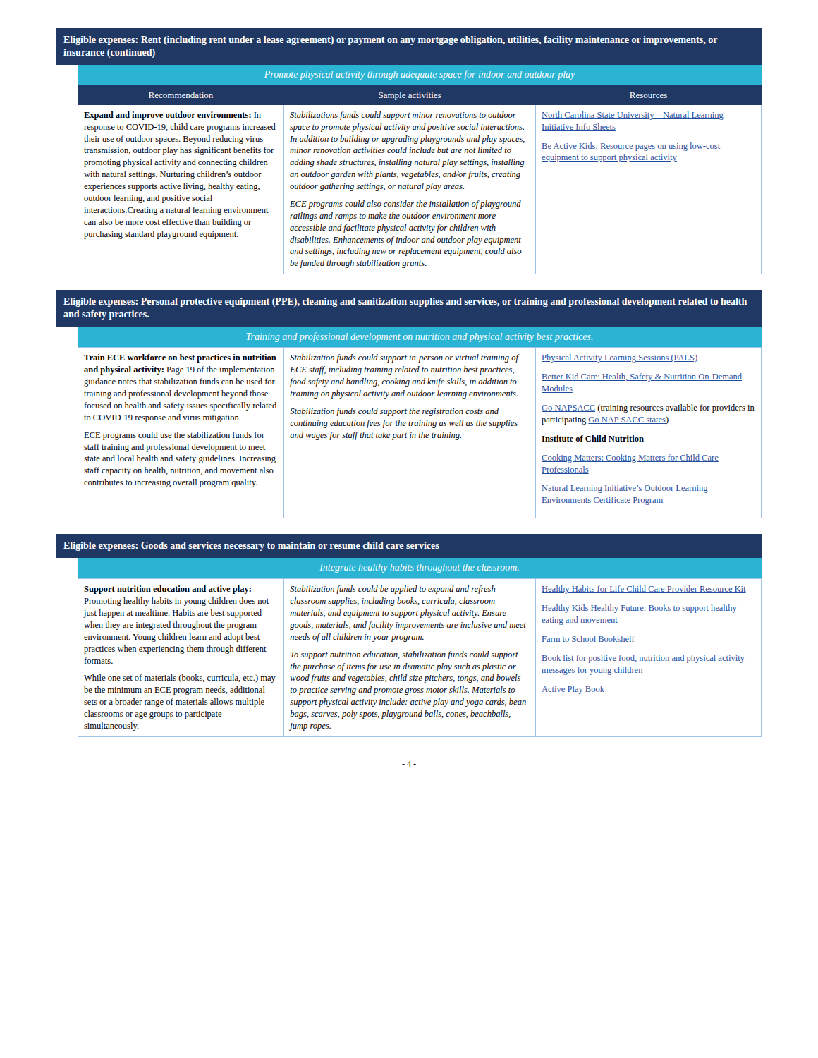Eligible expenses: Rent (including rent under a lease agreement) or payment on any mortgage obligation, utilities, facility maintenance or improvements, or insurance (continued)
Promote physical activity through adequate space for indoor and outdoor play
| Recommendation | Sample activities | Resources |
| --- | --- | --- |
| Expand and improve outdoor environments: In response to COVID-19, child care programs increased their use of outdoor spaces. Beyond reducing virus transmission, outdoor play has significant benefits for promoting physical activity and connecting children with natural settings. Nurturing children’s outdoor experiences supports active living, healthy eating, outdoor learning, and positive social interactions.Creating a natural learning environment can also be more cost effective than building or purchasing standard playground equipment. | Stabilizations funds could support minor renovations to outdoor space to promote physical activity and positive social interactions. In addition to building or upgrading playgrounds and play spaces, minor renovation activities could include but are not limited to adding shade structures, installing natural play settings, installing an outdoor garden with plants, vegetables, and/or fruits, creating outdoor gathering settings, or natural play areas. ECE programs could also consider the installation of playground railings and ramps to make the outdoor environment more accessible and facilitate physical activity for children with disabilities. Enhancements of indoor and outdoor play equipment and settings, including new or replacement equipment, could also be funded through stabilization grants. | North Carolina State University – Natural Learning Initiative Info Sheets Be Active Kids: Resource pages on using low-cost equipment to support physical activity |
Eligible expenses: Personal protective equipment (PPE), cleaning and sanitization supplies and services, or training and professional development related to health and safety practices.
Training and professional development on nutrition and physical activity best practices.
| Train ECE workforce on best practices in nutrition and physical activity: Page 19 of the implementation guidance notes that stabilization funds can be used for training and professional development beyond those focused on health and safety issues specifically related to COVID-19 response and virus mitigation. ECE programs could use the stabilization funds for staff training and professional development to meet state and local health and safety guidelines. Increasing staff capacity on health, nutrition, and movement also contributes to increasing overall program quality. | Stabilization funds could support in-person or virtual training of ECE staff, including training related to nutrition best practices, food safety and handling, cooking and knife skills, in addition to training on physical activity and outdoor learning environments. Stabilization funds could support the registration costs and continuing education fees for the training as well as the supplies and wages for staff that take part in the training. | Physical Activity Learning Sessions (PALS) Better Kid Care: Health, Safety & Nutrition On-Demand Modules Go NAPSACC (training resources available for providers in participating Go NAP SACC states ) Institute of Child Nutrition Cooking Matters: Cooking Matters for Child Care Professionals Natural Learning Initiative’s Outdoor Learning Environments Certificate Program |
Eligible expenses: Goods and services necessary to maintain or resume child care services
Integrate healthy habits throughout the classroom.
| Support nutrition education and active play: Promoting healthy habits in young children does not just happen at mealtime. Habits are best supported when they are integrated throughout the program environment. Young children learn and adopt best practices when experiencing them through different formats. While one set of materials (books, curricula, etc.) may be the minimum an ECE program needs, additional sets or a broader range of materials allows multiple classrooms or age groups to participate simultaneously. | Stabilization funds could be applied to expand and refresh classroom supplies, including books, curricula, classroom materials, and equipment to support physical activity. Ensure goods, materials, and facility improvements are inclusive and meet needs of all children in your program. To support nutrition education, stabilization funds could support the purchase of items for use in dramatic play such as plastic or wood fruits and vegetables, child size pitchers, tongs, and bowels to practice serving and promote gross motor skills. Materials to support physical activity include: active play and yoga cards, bean bags, scarves, poly spots, playground balls, cones, beachballs, jump ropes. | Healthy Habits for Life Child Care Provider Resource Kit Healthy Kids Healthy Future: Books to support healthy eating and movement Farm to School Bookshelf Book list for positive food, nutrition and physical activity messages for young children Active Play Book |
- 4 -